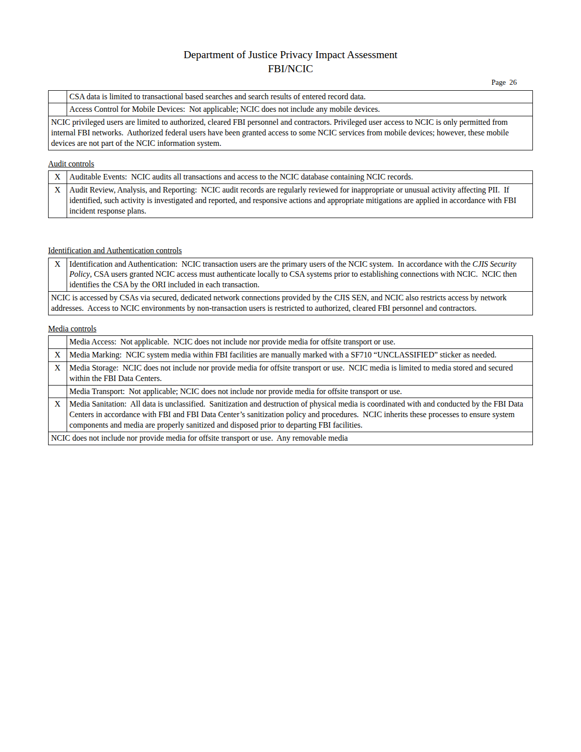Department of Justice Privacy Impact Assessment
FBI/NCIC
Page 26
| | CSA data is limited to transactional based searches and search results of entered record data. |
| | Access Control for Mobile Devices: Not applicable; NCIC does not include any mobile devices. |
| NCIC privileged users are limited to authorized, cleared FBI personnel and contractors. Privileged user access to NCIC is only permitted from internal FBI networks. Authorized federal users have been granted access to some NCIC services from mobile devices; however, these mobile devices are not part of the NCIC information system. |
Audit controls
| X | Auditable Events: NCIC audits all transactions and access to the NCIC database containing NCIC records. |
| X | Audit Review, Analysis, and Reporting: NCIC audit records are regularly reviewed for inappropriate or unusual activity affecting PII. If identified, such activity is investigated and reported, and responsive actions and appropriate mitigations are applied in accordance with FBI incident response plans. |
Identification and Authentication controls
| X | Identification and Authentication: NCIC transaction users are the primary users of the NCIC system. In accordance with the CJIS Security Policy , CSA users granted NCIC access must authenticate locally to CSA systems prior to establishing connections with NCIC. NCIC then identifies the CSA by the ORI included in each transaction. |
| NCIC is accessed by CSAs via secured, dedicated network connections provided by the CJIS SEN, and NCIC also restricts access by network addresses. Access to NCIC environments by non-transaction users is restricted to authorized, cleared FBI personnel and contractors. |
Media controls
| | Media Access: Not applicable. NCIC does not include nor provide media for offsite transport or use. |
| X | Media Marking: NCIC system media within FBI facilities are manually marked with a SF710 “UNCLASSIFIED” sticker as needed. |
| X | Media Storage: NCIC does not include nor provide media for offsite transport or use. NCIC media is limited to media stored and secured within the FBI Data Centers. |
| | Media Transport: Not applicable; NCIC does not include nor provide media for offsite transport or use. |
| X | Media Sanitation: All data is unclassified. Sanitization and destruction of physical media is coordinated with and conducted by the FBI Data Centers in accordance with FBI and FBI Data Center’s sanitization policy and procedures. NCIC inherits these processes to ensure system components and media are properly sanitized and disposed prior to departing FBI facilities. |
| NCIC does not include nor provide media for offsite transport or use. Any removable media |